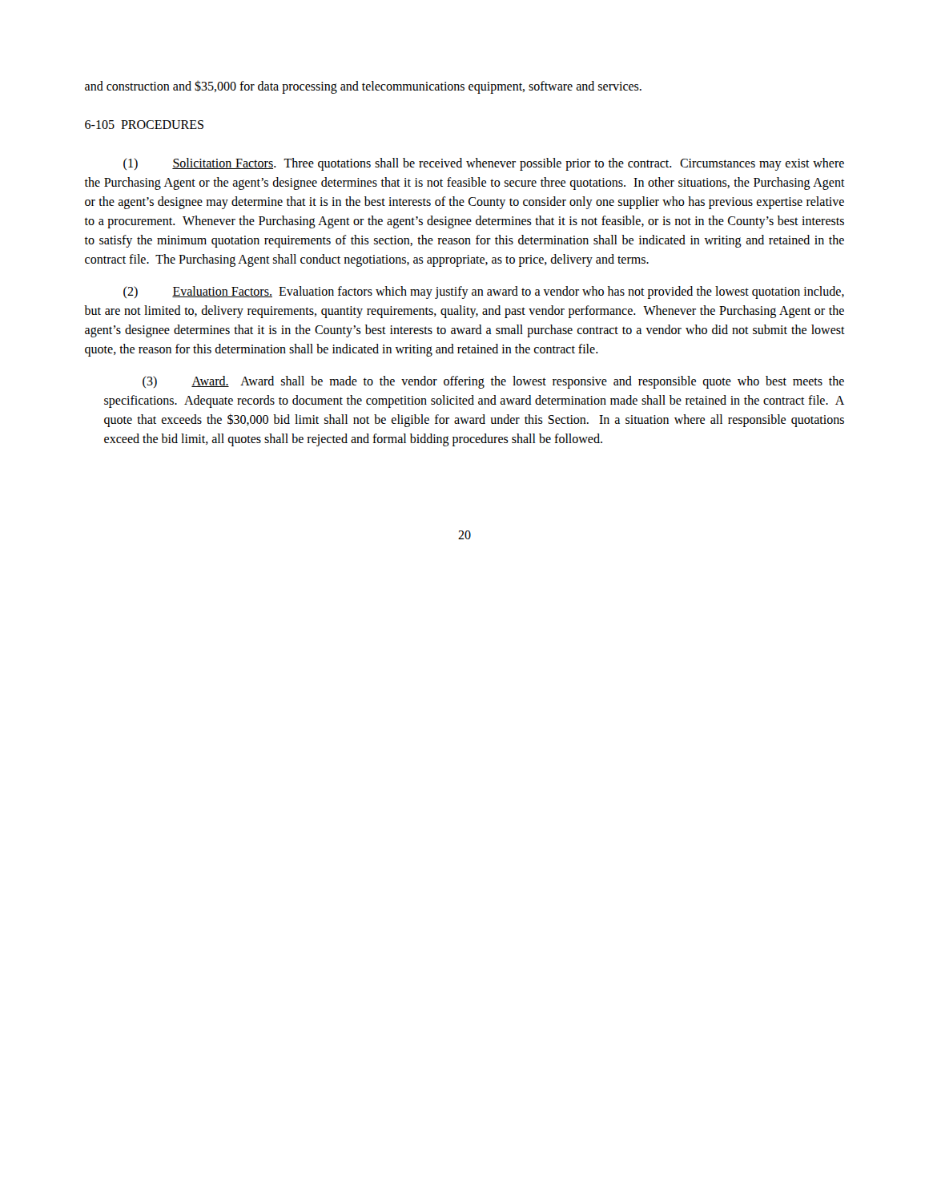and construction and $35,000 for data processing and telecommunications equipment, software and services.
6-105 PROCEDURES
(1) Solicitation Factors. Three quotations shall be received whenever possible prior to the contract. Circumstances may exist where the Purchasing Agent or the agent’s designee determines that it is not feasible to secure three quotations. In other situations, the Purchasing Agent or the agent’s designee may determine that it is in the best interests of the County to consider only one supplier who has previous expertise relative to a procurement. Whenever the Purchasing Agent or the agent’s designee determines that it is not feasible, or is not in the County’s best interests to satisfy the minimum quotation requirements of this section, the reason for this determination shall be indicated in writing and retained in the contract file. The Purchasing Agent shall conduct negotiations, as appropriate, as to price, delivery and terms.
(2) Evaluation Factors. Evaluation factors which may justify an award to a vendor who has not provided the lowest quotation include, but are not limited to, delivery requirements, quantity requirements, quality, and past vendor performance. Whenever the Purchasing Agent or the agent’s designee determines that it is in the County’s best interests to award a small purchase contract to a vendor who did not submit the lowest quote, the reason for this determination shall be indicated in writing and retained in the contract file.
(3) Award. Award shall be made to the vendor offering the lowest responsive and responsible quote who best meets the specifications. Adequate records to document the competition solicited and award determination made shall be retained in the contract file. A quote that exceeds the $30,000 bid limit shall not be eligible for award under this Section. In a situation where all responsible quotations exceed the bid limit, all quotes shall be rejected and formal bidding procedures shall be followed.
20